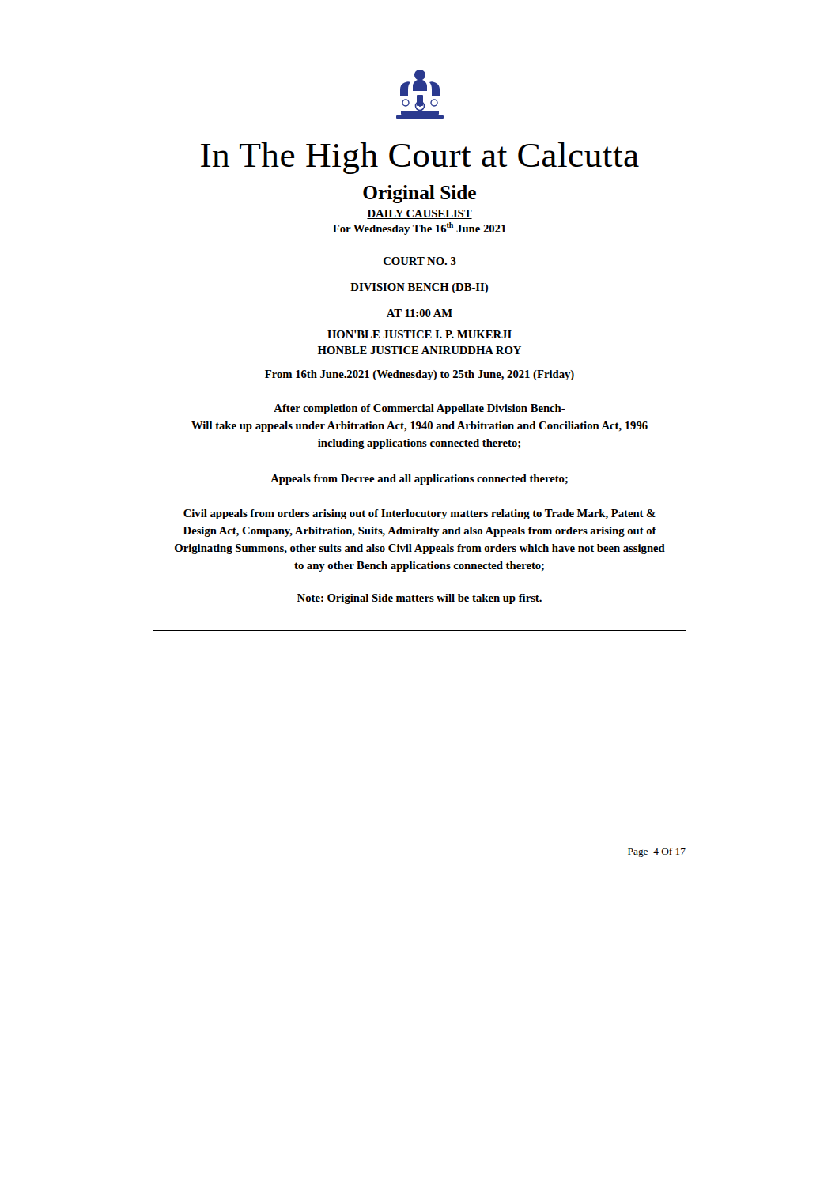In The High Court at Calcutta
Original Side
DAILY CAUSELIST
For Wednesday The 16th June 2021
COURT NO. 3
DIVISION BENCH (DB-II)
AT 11:00 AM
HON'BLE JUSTICE I. P. MUKERJI
HONBLE JUSTICE ANIRUDDHA ROY
From 16th June.2021 (Wednesday) to 25th June, 2021 (Friday)
After completion of Commercial Appellate Division Bench-
Will take up appeals under Arbitration Act, 1940 and Arbitration and Conciliation Act, 1996
including applications connected thereto;
Appeals from Decree and all applications connected thereto;
Civil appeals from orders arising out of Interlocutory matters relating to Trade Mark, Patent &
Design Act, Company, Arbitration, Suits, Admiralty and also Appeals from orders arising out of
Originating Summons, other suits and also Civil Appeals from orders which have not been assigned
to any other Bench applications connected thereto;
Note: Original Side matters will be taken up first.
Page 4 Of 17